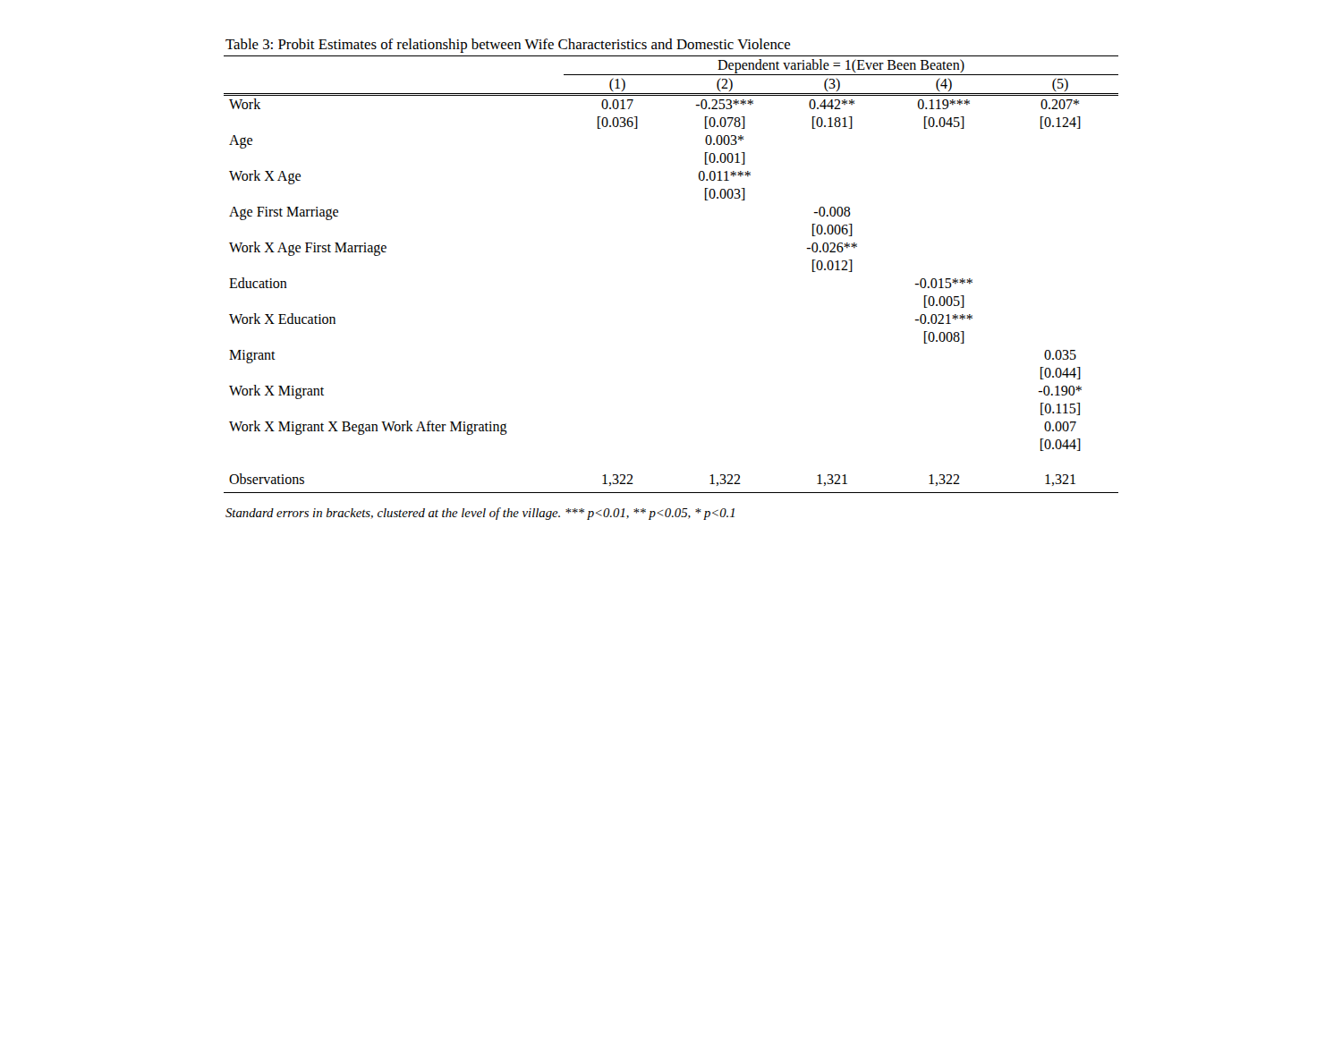Table 3: Probit Estimates of relationship between Wife Characteristics and Domestic Violence
| | Dependent variable = 1(Ever Been Beaten) |
| | (1) | (2) | (3) | (4) | (5) |
| Work | 0.017 | -0.253*** | 0.442** | 0.119*** | 0.207* |
| | [0.036] | [0.078] | [0.181] | [0.045] | [0.124] |
| Age | | 0.003* | | | |
| | | [0.001] | | | |
| Work X Age | | 0.011*** | | | |
| | | [0.003] | | | |
| Age First Marriage | | | -0.008 | | |
| | | | [0.006] | | |
| Work X Age First Marriage | | | -0.026** | | |
| | | | [0.012] | | |
| Education | | | | -0.015*** | |
| | | | | [0.005] | |
| Work X Education | | | | -0.021*** | |
| | | | | [0.008] | |
| Migrant | | | | | 0.035 |
| | | | | | [0.044] |
| Work X Migrant | | | | | -0.190* |
| | | | | | [0.115] |
| Work X Migrant X Began Work After Migrating | | | | | 0.007 |
| | | | | | [0.044] |
| Observations | 1,322 | 1,322 | 1,321 | 1,322 | 1,321 |
Standard errors in brackets, clustered at the level of the village. *** p<0.01, ** p<0.05, * p<0.1